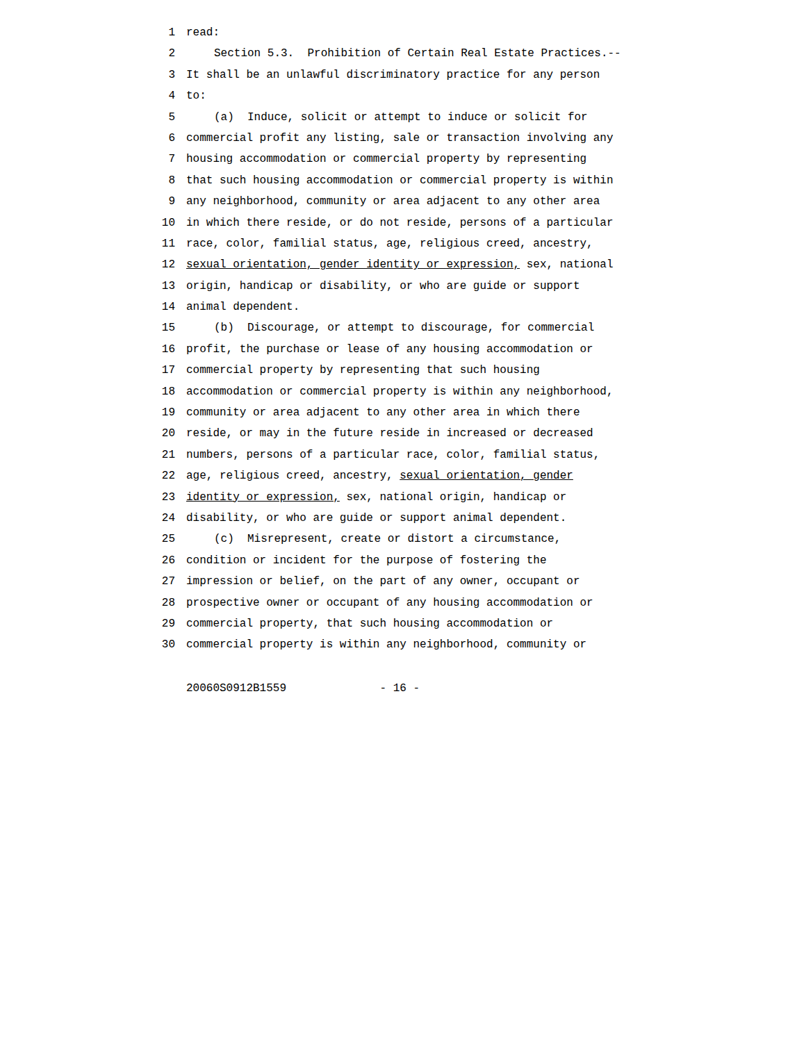read:
Section 5.3. Prohibition of Certain Real Estate Practices.--
It shall be an unlawful discriminatory practice for any person
to:
(a) Induce, solicit or attempt to induce or solicit for
commercial profit any listing, sale or transaction involving any
housing accommodation or commercial property by representing
that such housing accommodation or commercial property is within
any neighborhood, community or area adjacent to any other area
in which there reside, or do not reside, persons of a particular
race, color, familial status, age, religious creed, ancestry,
sexual orientation, gender identity or expression, sex, national
origin, handicap or disability, or who are guide or support
animal dependent.
(b) Discourage, or attempt to discourage, for commercial
profit, the purchase or lease of any housing accommodation or
commercial property by representing that such housing
accommodation or commercial property is within any neighborhood,
community or area adjacent to any other area in which there
reside, or may in the future reside in increased or decreased
numbers, persons of a particular race, color, familial status,
age, religious creed, ancestry, sexual orientation, gender
identity or expression, sex, national origin, handicap or
disability, or who are guide or support animal dependent.
(c) Misrepresent, create or distort a circumstance,
condition or incident for the purpose of fostering the
impression or belief, on the part of any owner, occupant or
prospective owner or occupant of any housing accommodation or
commercial property, that such housing accommodation or
commercial property is within any neighborhood, community or
20060S0912B1559 - 16 -